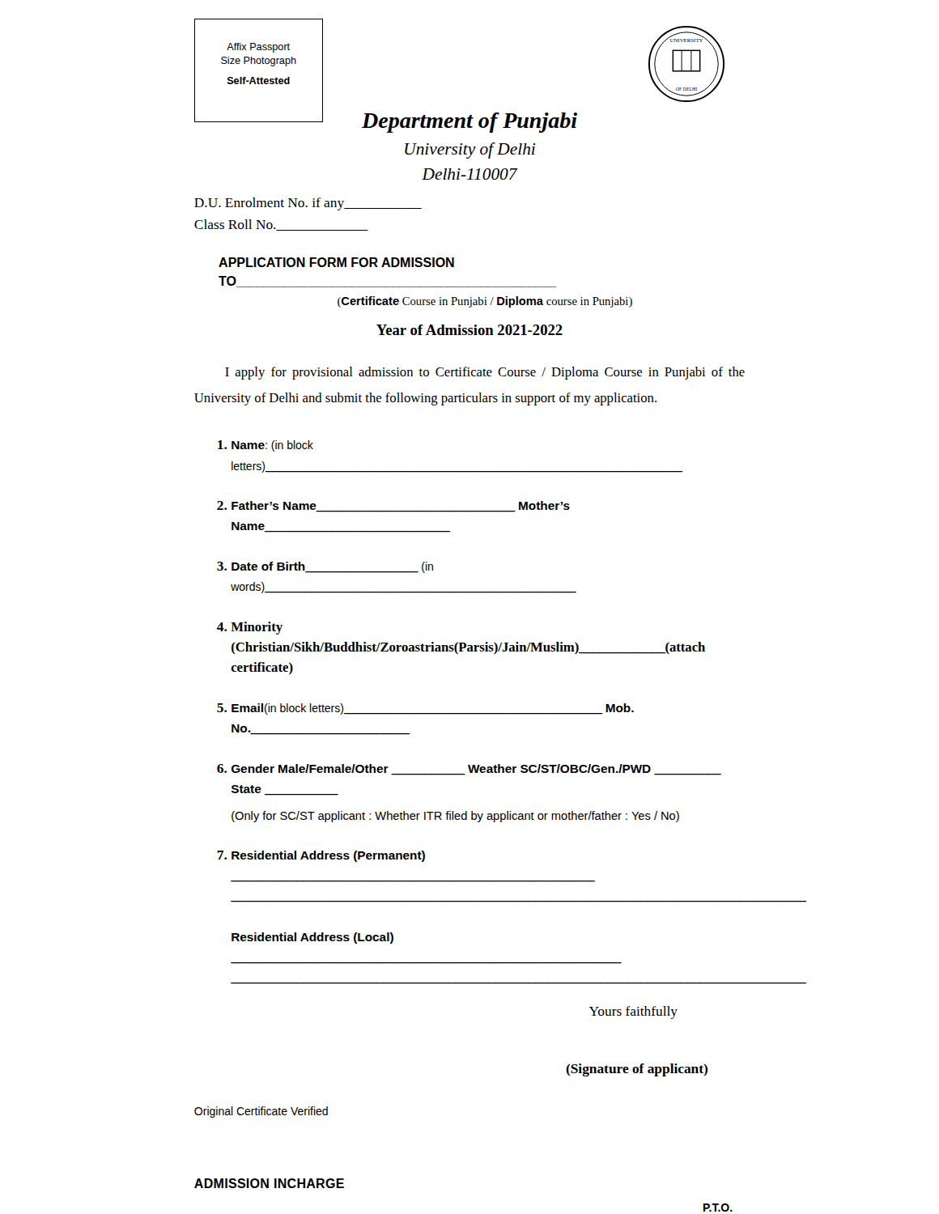Affix Passport
Size Photograph Self-Attested
Department of Punjabi
University of Delhi
Delhi-110007
D.U. Enrolment No. if any___________
Class Roll No._____________
APPLICATION FORM FOR ADMISSION TO_______________________________________________
(Certificate Course in Punjabi / Diploma course in Punjabi)
Year of Admission 2021-2022
I apply for provisional admission to Certificate Course / Diploma Course in Punjabi of the University of Delhi and submit the following particulars in support of my application.
Name: (in block letters)_______________________________________________________________
Father’s Name______________________________ Mother’s Name____________________________
Date of Birth_________________ (in words)_______________________________________________
Minority (Christian/Sikh/Buddhist/Zoroastrians(Parsis)/Jain/Muslim)_____________(attach certificate)
Email(in block letters)_______________________________________ Mob. No.________________________
Gender Male/Female/Other ___________ Weather SC/ST/OBC/Gen./PWD __________ State ___________ (Only for SC/ST applicant : Whether ITR filed by applicant or mother/father : Yes / No)
Residential Address (Permanent) _______________________________________________________
_______________________________________________________________________________________
Residential Address (Local) ___________________________________________________________
_______________________________________________________________________________________
Yours faithfully
(Signature of applicant)
Original Certificate Verified
ADMISSION INCHARGE
P.T.O.